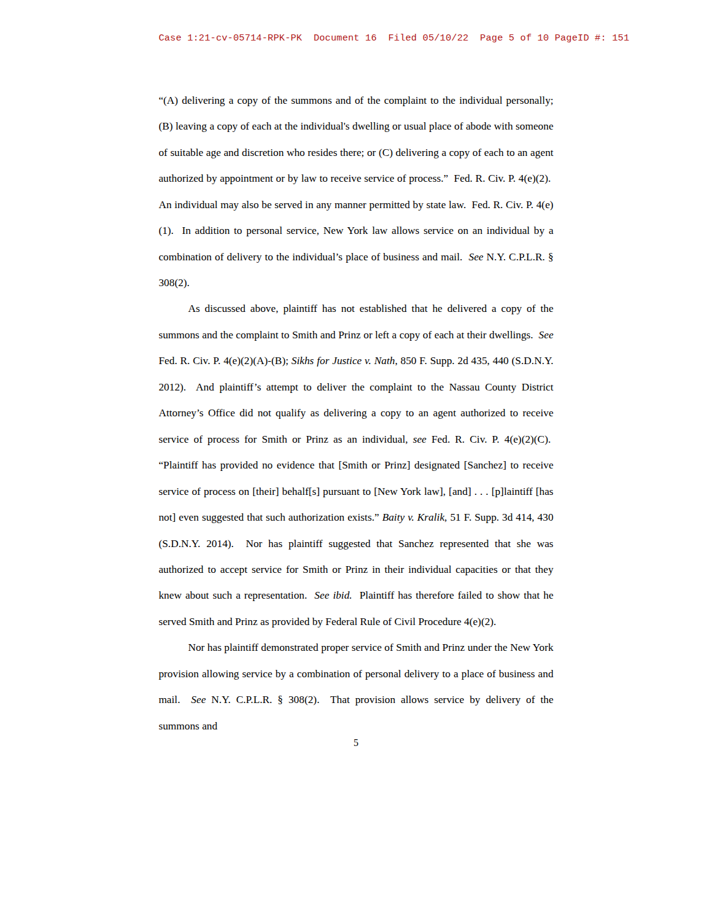Case 1:21-cv-05714-RPK-PK Document 16 Filed 05/10/22 Page 5 of 10 PageID #: 151
“(A) delivering a copy of the summons and of the complaint to the individual personally; (B) leaving a copy of each at the individual's dwelling or usual place of abode with someone of suitable age and discretion who resides there; or (C) delivering a copy of each to an agent authorized by appointment or by law to receive service of process.” Fed. R. Civ. P. 4(e)(2). An individual may also be served in any manner permitted by state law. Fed. R. Civ. P. 4(e)(1). In addition to personal service, New York law allows service on an individual by a combination of delivery to the individual’s place of business and mail. See N.Y. C.P.L.R. § 308(2).
As discussed above, plaintiff has not established that he delivered a copy of the summons and the complaint to Smith and Prinz or left a copy of each at their dwellings. See Fed. R. Civ. P. 4(e)(2)(A)-(B); Sikhs for Justice v. Nath, 850 F. Supp. 2d 435, 440 (S.D.N.Y. 2012). And plaintiff’s attempt to deliver the complaint to the Nassau County District Attorney’s Office did not qualify as delivering a copy to an agent authorized to receive service of process for Smith or Prinz as an individual, see Fed. R. Civ. P. 4(e)(2)(C). “Plaintiff has provided no evidence that [Smith or Prinz] designated [Sanchez] to receive service of process on [their] behalf[s] pursuant to [New York law], [and] . . . [p]laintiff [has not] even suggested that such authorization exists.” Baity v. Kralik, 51 F. Supp. 3d 414, 430 (S.D.N.Y. 2014). Nor has plaintiff suggested that Sanchez represented that she was authorized to accept service for Smith or Prinz in their individual capacities or that they knew about such a representation. See ibid. Plaintiff has therefore failed to show that he served Smith and Prinz as provided by Federal Rule of Civil Procedure 4(e)(2).
Nor has plaintiff demonstrated proper service of Smith and Prinz under the New York provision allowing service by a combination of personal delivery to a place of business and mail. See N.Y. C.P.L.R. § 308(2). That provision allows service by delivery of the summons and
5